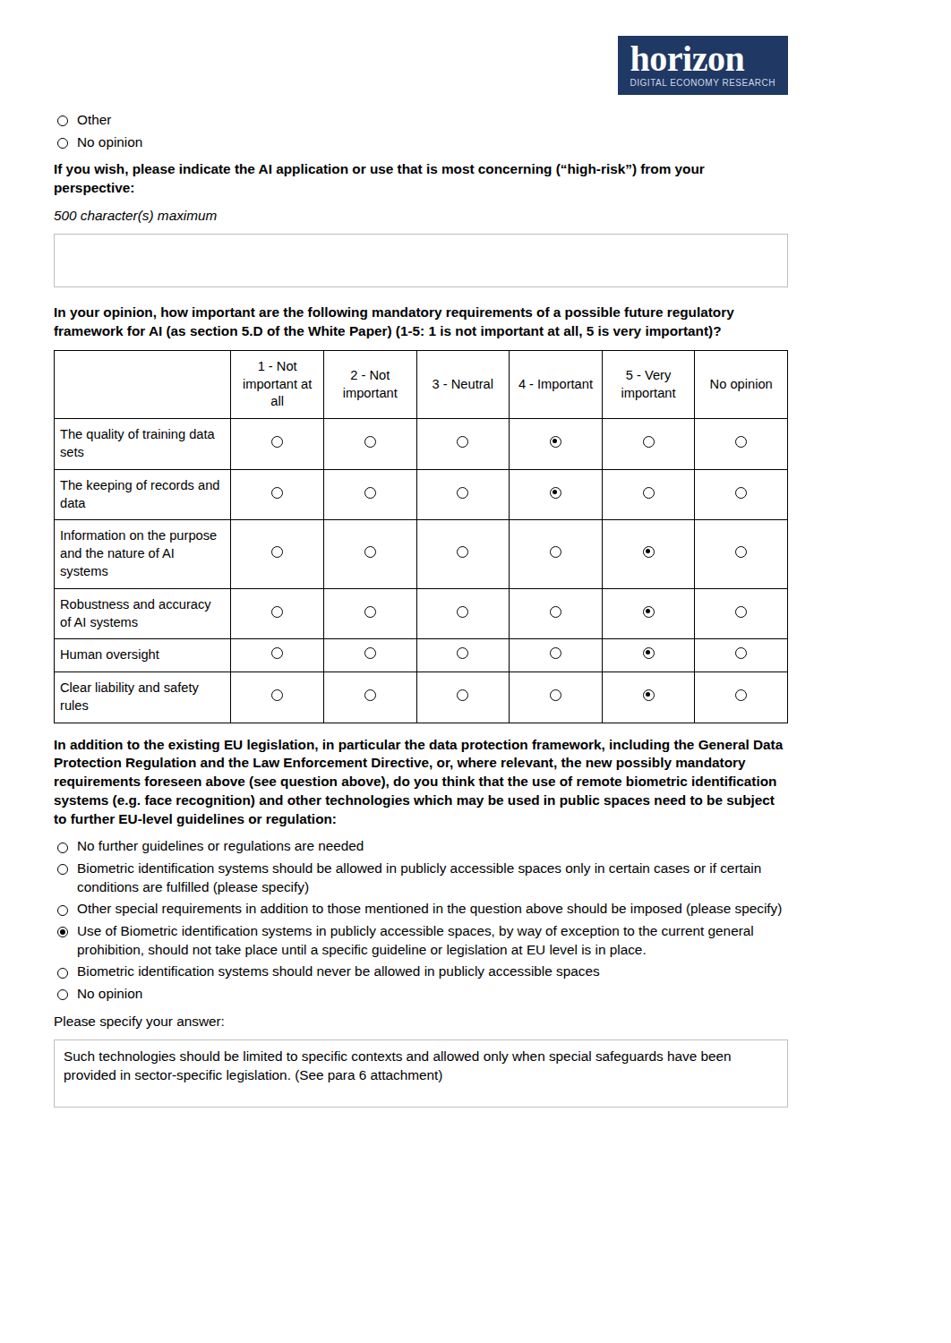horizon DIGITAL ECONOMY RESEARCH
Other
No opinion
If you wish, please indicate the AI application or use that is most concerning (“high-risk”) from your perspective:
500 character(s) maximum
In your opinion, how important are the following mandatory requirements of a possible future regulatory framework for AI (as section 5.D of the White Paper) (1-5: 1 is not important at all, 5 is very important)?
| | 1 - Not important at all | 2 - Not important | 3 - Neutral | 4 - Important | 5 - Very important | No opinion |
| --- | --- | --- | --- | --- | --- | --- |
| The quality of training data sets | | | | | | |
| The keeping of records and data | | | | | | |
| Information on the purpose and the nature of AI systems | | | | | | |
| Robustness and accuracy of AI systems | | | | | | |
| Human oversight | | | | | | |
| Clear liability and safety rules | | | | | | |
In addition to the existing EU legislation, in particular the data protection framework, including the General Data Protection Regulation and the Law Enforcement Directive, or, where relevant, the new possibly mandatory requirements foreseen above (see question above), do you think that the use of remote biometric identification systems (e.g. face recognition) and other technologies which may be used in public spaces need to be subject to further EU-level guidelines or regulation:
No further guidelines or regulations are needed
Biometric identification systems should be allowed in publicly accessible spaces only in certain cases or if certain conditions are fulfilled (please specify)
Other special requirements in addition to those mentioned in the question above should be imposed (please specify)
Use of Biometric identification systems in publicly accessible spaces, by way of exception to the current general prohibition, should not take place until a specific guideline or legislation at EU level is in place.
Biometric identification systems should never be allowed in publicly accessible spaces
No opinion
Please specify your answer:
Such technologies should be limited to specific contexts and allowed only when special safeguards have been provided in sector-specific legislation. (See para 6 attachment)